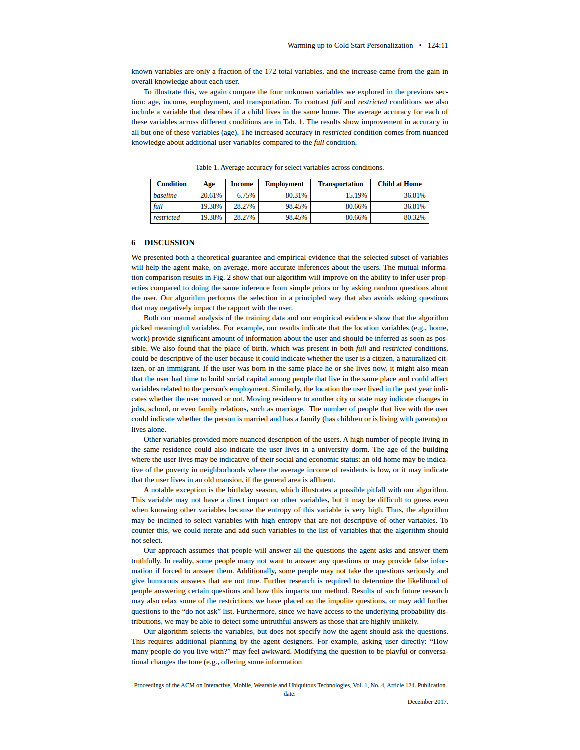Warming up to Cold Start Personalization • 124:11
known variables are only a fraction of the 172 total variables, and the increase came from the gain in overall knowledge about each user.
To illustrate this, we again compare the four unknown variables we explored in the previous section: age, income, employment, and transportation. To contrast full and restricted conditions we also include a variable that describes if a child lives in the same home. The average accuracy for each of these variables across different conditions are in Tab. 1. The results show improvement in accuracy in all but one of these variables (age). The increased accuracy in restricted condition comes from nuanced knowledge about additional user variables compared to the full condition.
Table 1. Average accuracy for select variables across conditions.
| Condition | Age | Income | Employment | Transportation | Child at Home |
| --- | --- | --- | --- | --- | --- |
| baseline | 20.61% | 6.75% | 80.31% | 15.19% | 36.81% |
| full | 19.38% | 28.27% | 98.45% | 80.66% | 36.81% |
| restricted | 19.38% | 28.27% | 98.45% | 80.66% | 80.32% |
6 DISCUSSION
We presented both a theoretical guarantee and empirical evidence that the selected subset of variables will help the agent make, on average, more accurate inferences about the users. The mutual information comparison results in Fig. 2 show that our algorithm will improve on the ability to infer user properties compared to doing the same inference from simple priors or by asking random questions about the user. Our algorithm performs the selection in a principled way that also avoids asking questions that may negatively impact the rapport with the user.
Both our manual analysis of the training data and our empirical evidence show that the algorithm picked meaningful variables. For example, our results indicate that the location variables (e.g., home, work) provide significant amount of information about the user and should be inferred as soon as possible. We also found that the place of birth, which was present in both full and restricted conditions, could be descriptive of the user because it could indicate whether the user is a citizen, a naturalized citizen, or an immigrant. If the user was born in the same place he or she lives now, it might also mean that the user had time to build social capital among people that live in the same place and could affect variables related to the person's employment. Similarly, the location the user lived in the past year indicates whether the user moved or not. Moving residence to another city or state may indicate changes in jobs, school, or even family relations, such as marriage. The number of people that live with the user could indicate whether the person is married and has a family (has children or is living with parents) or lives alone.
Other variables provided more nuanced description of the users. A high number of people living in the same residence could also indicate the user lives in a university dorm. The age of the building where the user lives may be indicative of their social and economic status: an old home may be indicative of the poverty in neighborhoods where the average income of residents is low, or it may indicate that the user lives in an old mansion, if the general area is affluent.
A notable exception is the birthday season, which illustrates a possible pitfall with our algorithm. This variable may not have a direct impact on other variables, but it may be difficult to guess even when knowing other variables because the entropy of this variable is very high. Thus, the algorithm may be inclined to select variables with high entropy that are not descriptive of other variables. To counter this, we could iterate and add such variables to the list of variables that the algorithm should not select.
Our approach assumes that people will answer all the questions the agent asks and answer them truthfully. In reality, some people many not want to answer any questions or may provide false information if forced to answer them. Additionally, some people may not take the questions seriously and give humorous answers that are not true. Further research is required to determine the likelihood of people answering certain questions and how this impacts our method. Results of such future research may also relax some of the restrictions we have placed on the impolite questions, or may add further questions to the “do not ask” list. Furthermore, since we have access to the underlying probability distributions, we may be able to detect some untruthful answers as those that are highly unlikely.
Our algorithm selects the variables, but does not specify how the agent should ask the questions. This requires additional planning by the agent designers. For example, asking user directly: “How many people do you live with?” may feel awkward. Modifying the question to be playful or conversational changes the tone (e.g., offering some information
Proceedings of the ACM on Interactive, Mobile, Wearable and Ubiquitous Technologies, Vol. 1, No. 4, Article 124. Publication date:
December 2017.